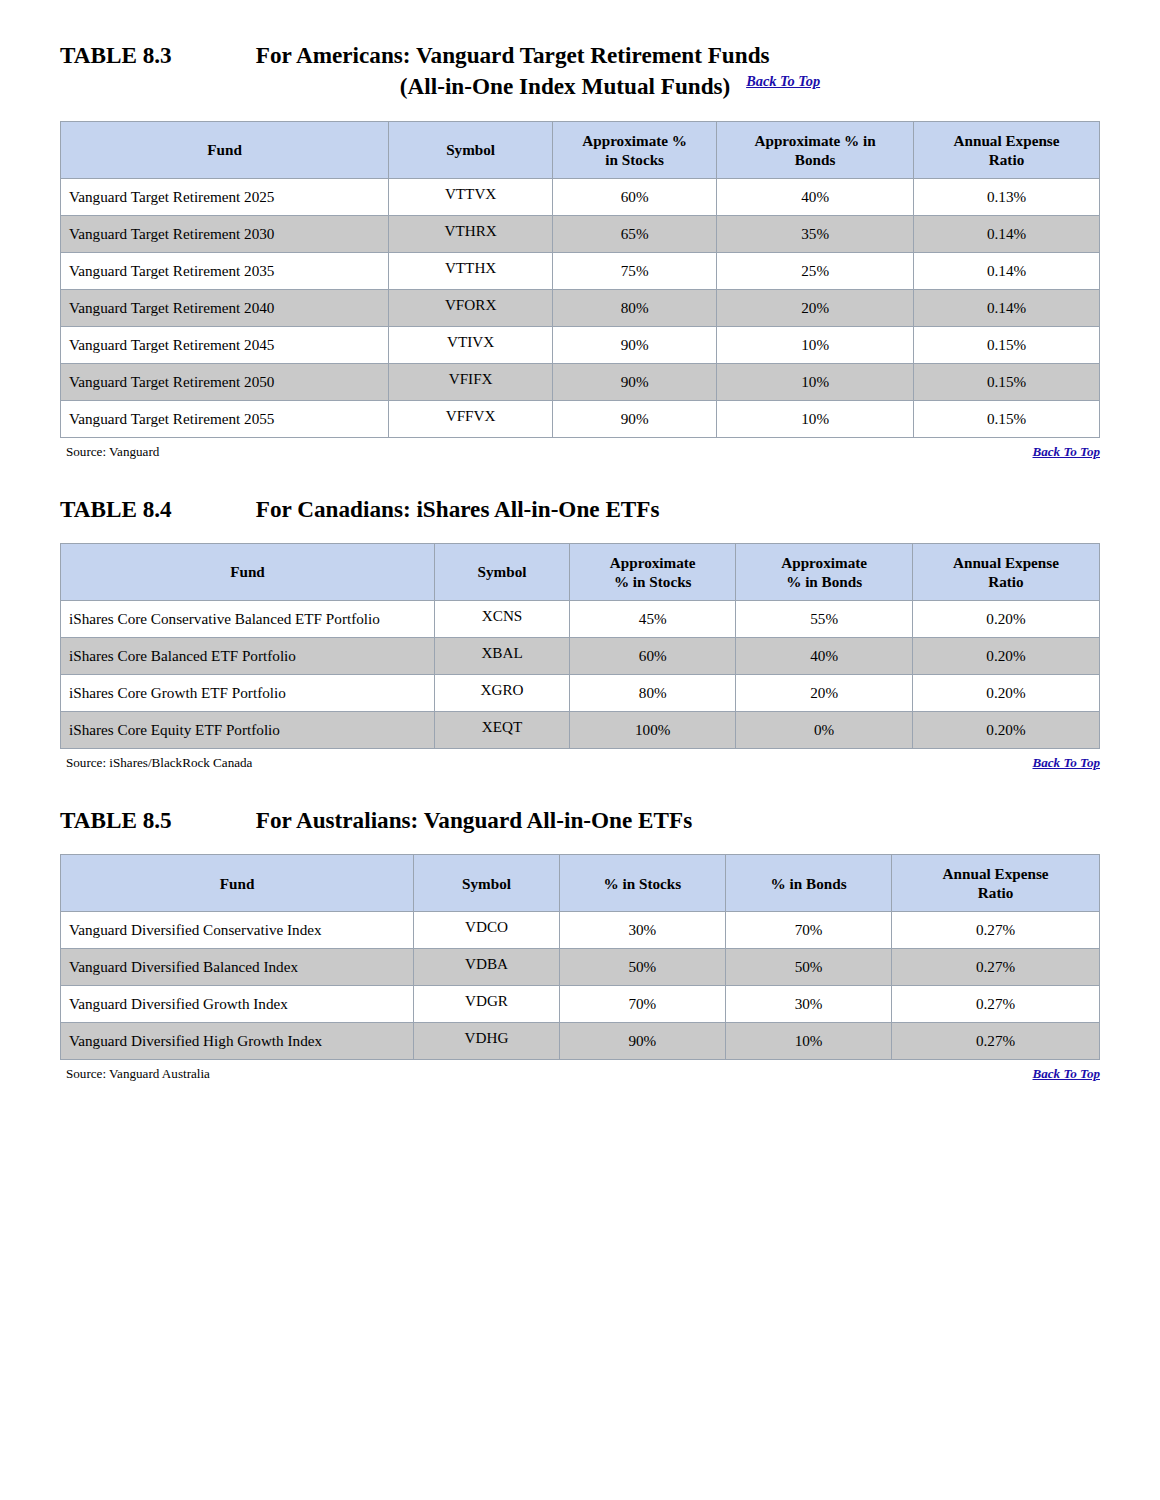TABLE 8.3 For Americans: Vanguard Target Retirement Funds
(All-in-One Index Mutual Funds) Back To Top
| Fund | Symbol | Approximate % in Stocks | Approximate % in Bonds | Annual Expense Ratio |
| --- | --- | --- | --- | --- |
| Vanguard Target Retirement 2025 | VTTVX | 60% | 40% | 0.13% |
| Vanguard Target Retirement 2030 | VTHRX | 65% | 35% | 0.14% |
| Vanguard Target Retirement 2035 | VTTHX | 75% | 25% | 0.14% |
| Vanguard Target Retirement 2040 | VFORX | 80% | 20% | 0.14% |
| Vanguard Target Retirement 2045 | VTIVX | 90% | 10% | 0.15% |
| Vanguard Target Retirement 2050 | VFIFX | 90% | 10% | 0.15% |
| Vanguard Target Retirement 2055 | VFFVX | 90% | 10% | 0.15% |
Source: Vanguard Back To Top
TABLE 8.4 For Canadians: iShares All-in-One ETFs
| Fund | Symbol | Approximate % in Stocks | Approximate % in Bonds | Annual Expense Ratio |
| --- | --- | --- | --- | --- |
| iShares Core Conservative Balanced ETF Portfolio | XCNS | 45% | 55% | 0.20% |
| iShares Core Balanced ETF Portfolio | XBAL | 60% | 40% | 0.20% |
| iShares Core Growth ETF Portfolio | XGRO | 80% | 20% | 0.20% |
| iShares Core Equity ETF Portfolio | XEQT | 100% | 0% | 0.20% |
Source: iShares/BlackRock Canada Back To Top
TABLE 8.5 For Australians: Vanguard All-in-One ETFs
| Fund | Symbol | % in Stocks | % in Bonds | Annual Expense Ratio |
| --- | --- | --- | --- | --- |
| Vanguard Diversified Conservative Index | VDCO | 30% | 70% | 0.27% |
| Vanguard Diversified Balanced Index | VDBA | 50% | 50% | 0.27% |
| Vanguard Diversified Growth Index | VDGR | 70% | 30% | 0.27% |
| Vanguard Diversified High Growth Index | VDHG | 90% | 10% | 0.27% |
Source: Vanguard Australia Back To Top